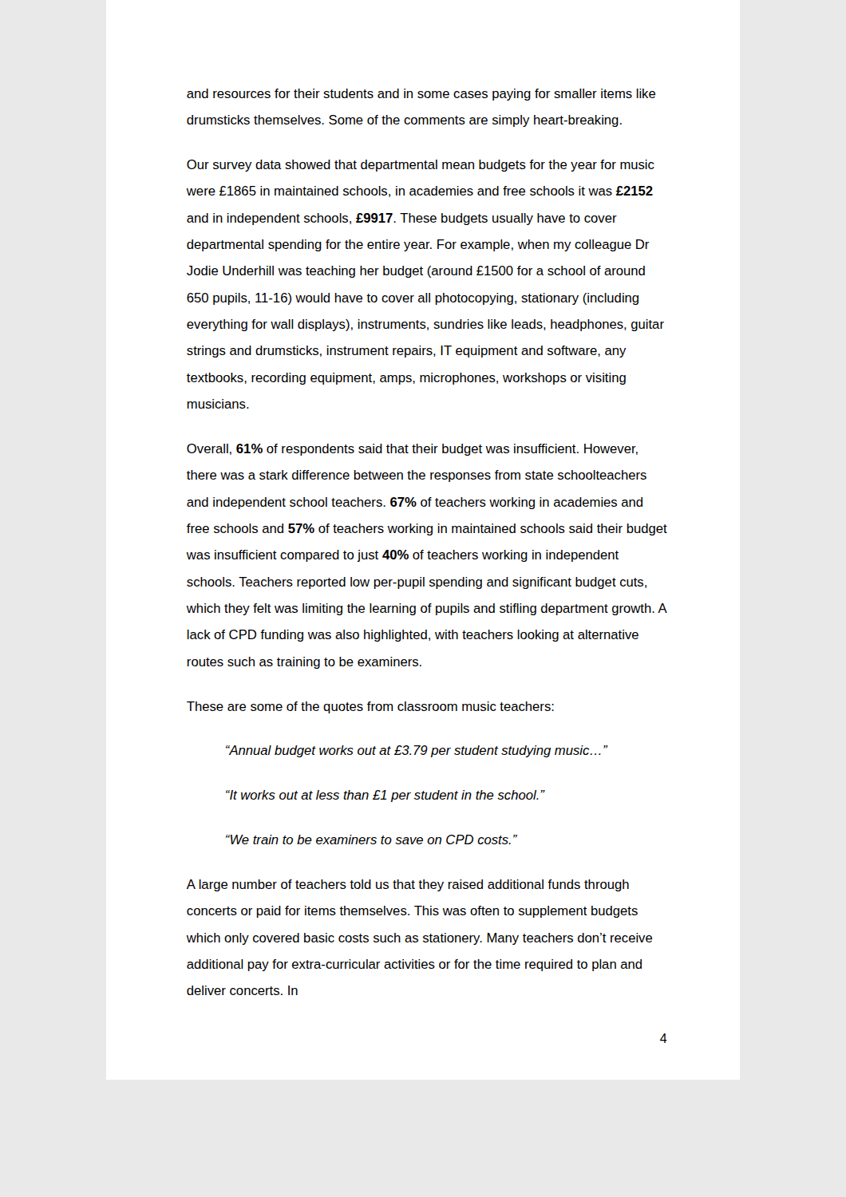and resources for their students and in some cases paying for smaller items like drumsticks themselves. Some of the comments are simply heart-breaking.
Our survey data showed that departmental mean budgets for the year for music were £1865 in maintained schools, in academies and free schools it was £2152 and in independent schools, £9917. These budgets usually have to cover departmental spending for the entire year. For example, when my colleague Dr Jodie Underhill was teaching her budget (around £1500 for a school of around 650 pupils, 11-16) would have to cover all photocopying, stationary (including everything for wall displays), instruments, sundries like leads, headphones, guitar strings and drumsticks, instrument repairs, IT equipment and software, any textbooks, recording equipment, amps, microphones, workshops or visiting musicians.
Overall, 61% of respondents said that their budget was insufficient. However, there was a stark difference between the responses from state schoolteachers and independent school teachers. 67% of teachers working in academies and free schools and 57% of teachers working in maintained schools said their budget was insufficient compared to just 40% of teachers working in independent schools. Teachers reported low per-pupil spending and significant budget cuts, which they felt was limiting the learning of pupils and stifling department growth. A lack of CPD funding was also highlighted, with teachers looking at alternative routes such as training to be examiners.
These are some of the quotes from classroom music teachers:
“Annual budget works out at £3.79 per student studying music…”
“It works out at less than £1 per student in the school.”
“We train to be examiners to save on CPD costs.”
A large number of teachers told us that they raised additional funds through concerts or paid for items themselves. This was often to supplement budgets which only covered basic costs such as stationery. Many teachers don’t receive additional pay for extra-curricular activities or for the time required to plan and deliver concerts. In
4